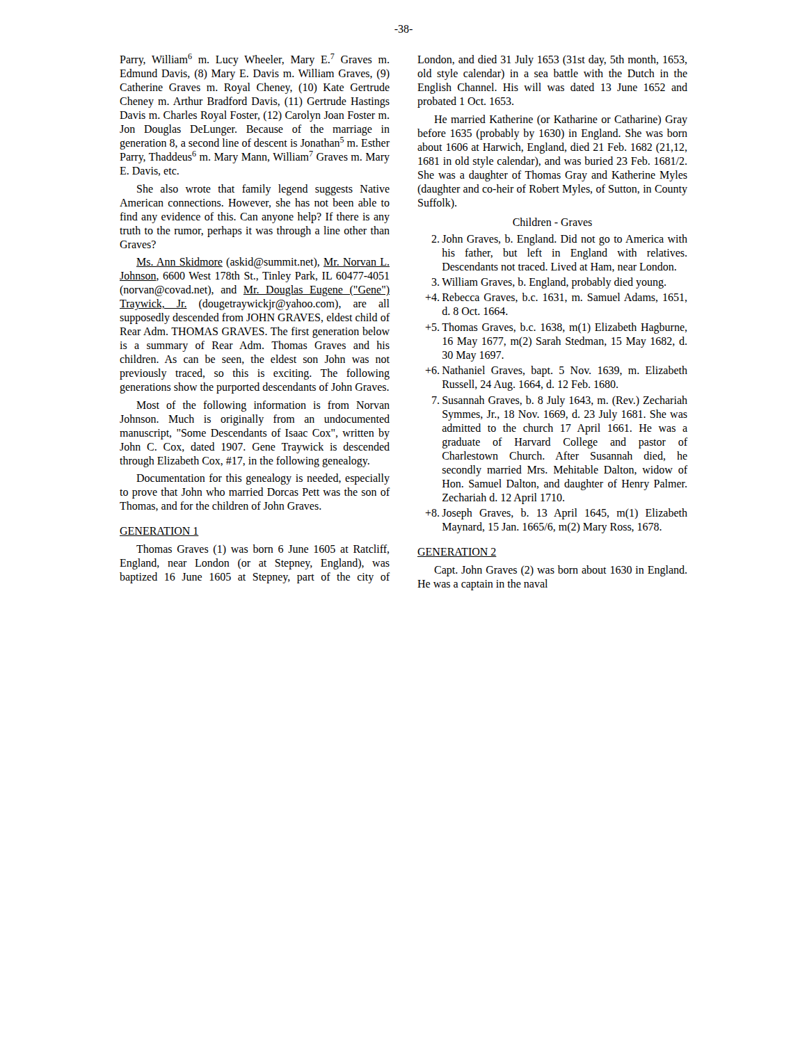-38-
Parry, William6 m. Lucy Wheeler, Mary E.7 Graves m. Edmund Davis, (8) Mary E. Davis m. William Graves, (9) Catherine Graves m. Royal Cheney, (10) Kate Gertrude Cheney m. Arthur Bradford Davis, (11) Gertrude Hastings Davis m. Charles Royal Foster, (12) Carolyn Joan Foster m. Jon Douglas DeLunger. Because of the marriage in generation 8, a second line of descent is Jonathan5 m. Esther Parry, Thaddeus6 m. Mary Mann, William7 Graves m. Mary E. Davis, etc.
She also wrote that family legend suggests Native American connections. However, she has not been able to find any evidence of this. Can anyone help? If there is any truth to the rumor, perhaps it was through a line other than Graves?
Ms. Ann Skidmore (askid@summit.net), Mr. Norvan L. Johnson, 6600 West 178th St., Tinley Park, IL 60477-4051 (norvan@covad.net), and Mr. Douglas Eugene ("Gene") Traywick, Jr. (dougetraywickjr@yahoo.com), are all supposedly descended from JOHN GRAVES, eldest child of Rear Adm. THOMAS GRAVES. The first generation below is a summary of Rear Adm. Thomas Graves and his children. As can be seen, the eldest son John was not previously traced, so this is exciting. The following generations show the purported descendants of John Graves.
Most of the following information is from Norvan Johnson. Much is originally from an undocumented manuscript, "Some Descendants of Isaac Cox", written by John C. Cox, dated 1907. Gene Traywick is descended through Elizabeth Cox, #17, in the following genealogy.
Documentation for this genealogy is needed, especially to prove that John who married Dorcas Pett was the son of Thomas, and for the children of John Graves.
GENERATION 1
Thomas Graves (1) was born 6 June 1605 at Ratcliff, England, near London (or at Stepney, England), was baptized 16 June 1605 at Stepney, part of the city of London, and died 31 July 1653 (31st day, 5th month, 1653, old style calendar) in a sea battle with the Dutch in the English Channel. His will was dated 13 June 1652 and probated 1 Oct. 1653.
He married Katherine (or Katharine or Catharine) Gray before 1635 (probably by 1630) in England. She was born about 1606 at Harwich, England, died 21 Feb. 1682 (21,12, 1681 in old style calendar), and was buried 23 Feb. 1681/2. She was a daughter of Thomas Gray and Katherine Myles (daughter and co-heir of Robert Myles, of Sutton, in County Suffolk).
Children - Graves
2. John Graves, b. England. Did not go to America with his father, but left in England with relatives. Descendants not traced. Lived at Ham, near London.
3. William Graves, b. England, probably died young.
+4. Rebecca Graves, b.c. 1631, m. Samuel Adams, 1651, d. 8 Oct. 1664.
+5. Thomas Graves, b.c. 1638, m(1) Elizabeth Hagburne, 16 May 1677, m(2) Sarah Stedman, 15 May 1682, d. 30 May 1697.
+6. Nathaniel Graves, bapt. 5 Nov. 1639, m. Elizabeth Russell, 24 Aug. 1664, d. 12 Feb. 1680.
7. Susannah Graves, b. 8 July 1643, m. (Rev.) Zechariah Symmes, Jr., 18 Nov. 1669, d. 23 July 1681. She was admitted to the church 17 April 1661. He was a graduate of Harvard College and pastor of Charlestown Church. After Susannah died, he secondly married Mrs. Mehitable Dalton, widow of Hon. Samuel Dalton, and daughter of Henry Palmer. Zechariah d. 12 April 1710.
+8. Joseph Graves, b. 13 April 1645, m(1) Elizabeth Maynard, 15 Jan. 1665/6, m(2) Mary Ross, 1678.
GENERATION 2
Capt. John Graves (2) was born about 1630 in England. He was a captain in the naval